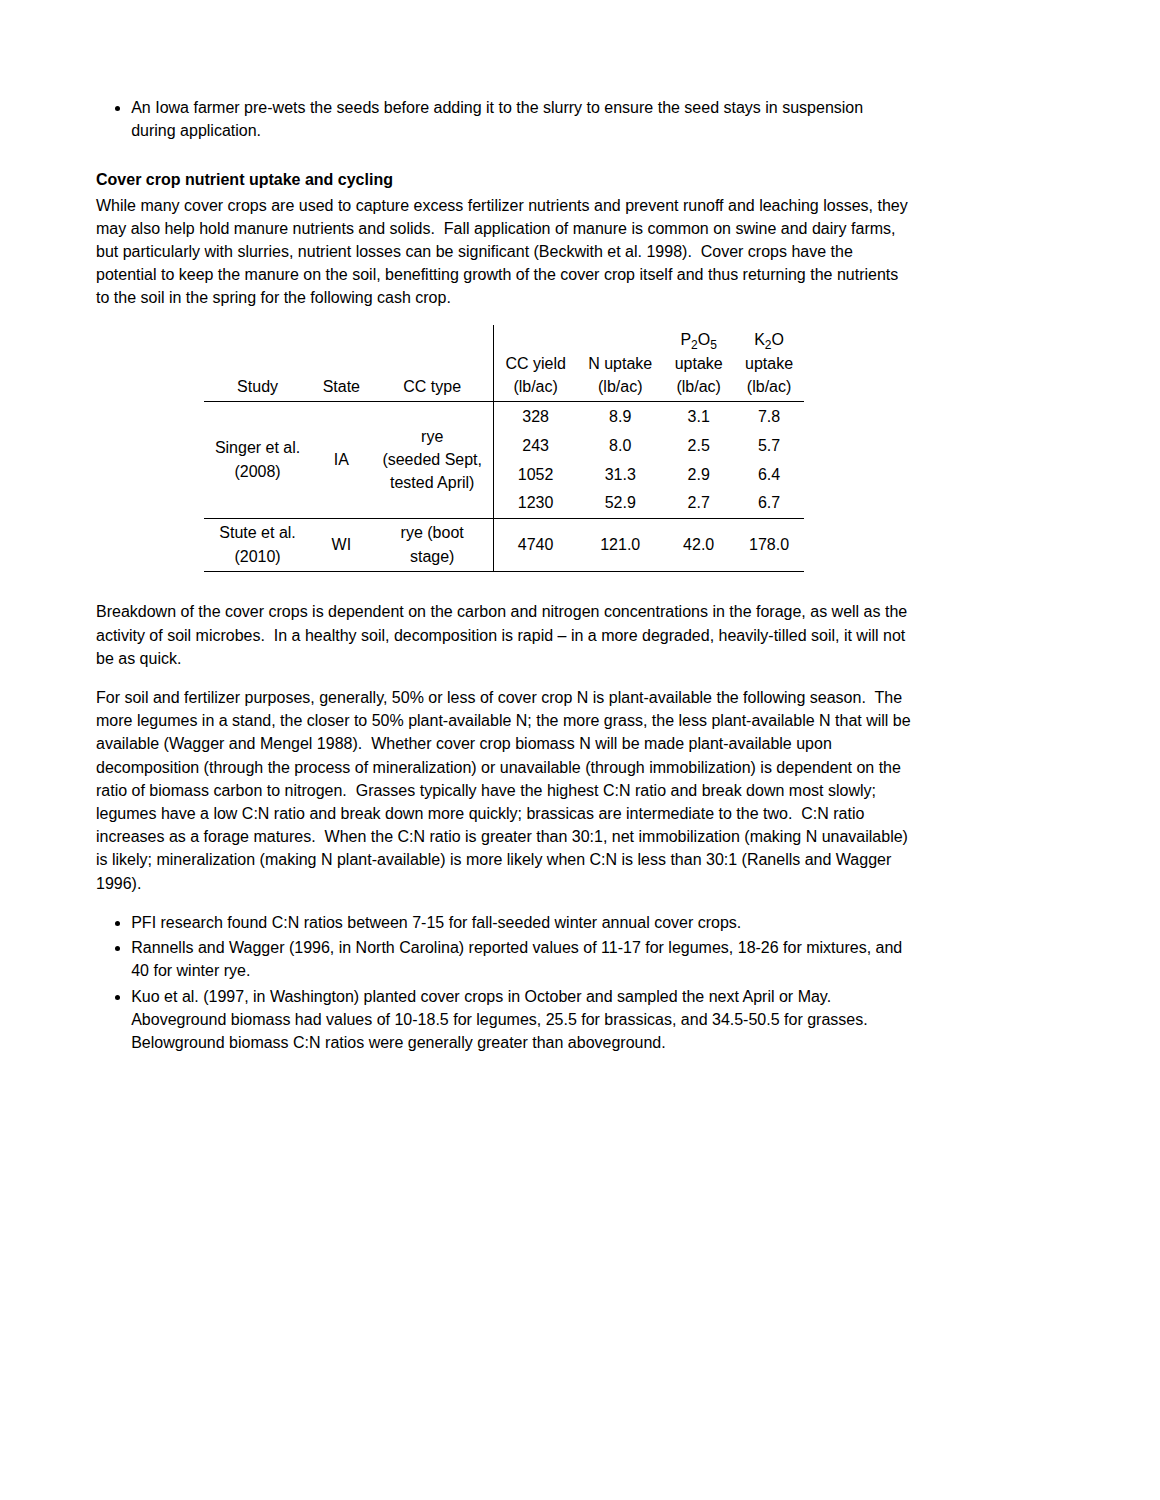An Iowa farmer pre-wets the seeds before adding it to the slurry to ensure the seed stays in suspension during application.
Cover crop nutrient uptake and cycling
While many cover crops are used to capture excess fertilizer nutrients and prevent runoff and leaching losses, they may also help hold manure nutrients and solids. Fall application of manure is common on swine and dairy farms, but particularly with slurries, nutrient losses can be significant (Beckwith et al. 1998). Cover crops have the potential to keep the manure on the soil, benefitting growth of the cover crop itself and thus returning the nutrients to the soil in the spring for the following cash crop.
| Study | State | CC type | CC yield (lb/ac) | N uptake (lb/ac) | P 2 O 5 uptake (lb/ac) | K 2 O uptake (lb/ac) |
| --- | --- | --- | --- | --- | --- | --- |
| Singer et al. (2008) | IA | rye (seeded Sept, tested April) | 328 | 8.9 | 3.1 | 7.8 |
| 243 | 8.0 | 2.5 | 5.7 |
| 1052 | 31.3 | 2.9 | 6.4 |
| 1230 | 52.9 | 2.7 | 6.7 |
| Stute et al. (2010) | WI | rye (boot stage) | 4740 | 121.0 | 42.0 | 178.0 |
Breakdown of the cover crops is dependent on the carbon and nitrogen concentrations in the forage, as well as the activity of soil microbes. In a healthy soil, decomposition is rapid – in a more degraded, heavily-tilled soil, it will not be as quick.
For soil and fertilizer purposes, generally, 50% or less of cover crop N is plant-available the following season. The more legumes in a stand, the closer to 50% plant-available N; the more grass, the less plant-available N that will be available (Wagger and Mengel 1988). Whether cover crop biomass N will be made plant-available upon decomposition (through the process of mineralization) or unavailable (through immobilization) is dependent on the ratio of biomass carbon to nitrogen. Grasses typically have the highest C:N ratio and break down most slowly; legumes have a low C:N ratio and break down more quickly; brassicas are intermediate to the two. C:N ratio increases as a forage matures. When the C:N ratio is greater than 30:1, net immobilization (making N unavailable) is likely; mineralization (making N plant-available) is more likely when C:N is less than 30:1 (Ranells and Wagger 1996).
PFI research found C:N ratios between 7-15 for fall-seeded winter annual cover crops.
Rannells and Wagger (1996, in North Carolina) reported values of 11-17 for legumes, 18-26 for mixtures, and 40 for winter rye.
Kuo et al. (1997, in Washington) planted cover crops in October and sampled the next April or May. Aboveground biomass had values of 10-18.5 for legumes, 25.5 for brassicas, and 34.5-50.5 for grasses. Belowground biomass C:N ratios were generally greater than aboveground.